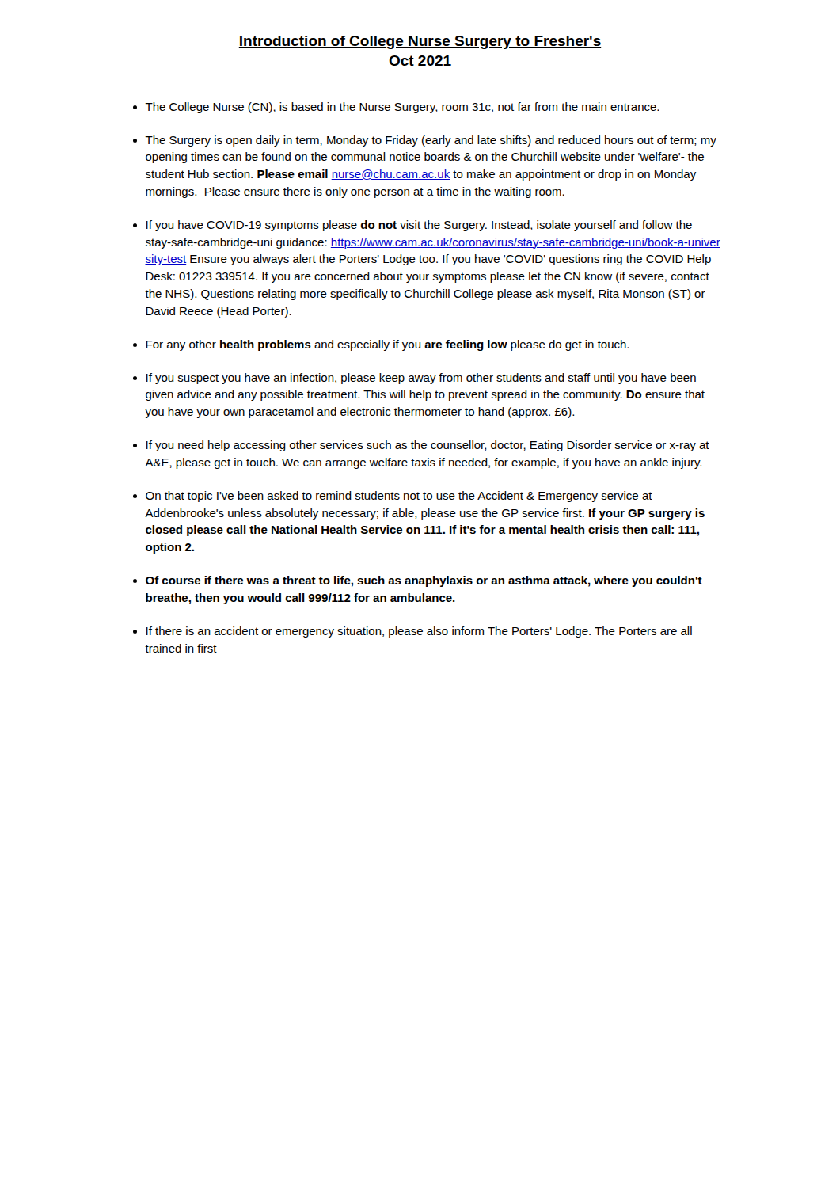Introduction of College Nurse Surgery to Fresher's
Oct 2021
The College Nurse (CN), is based in the Nurse Surgery, room 31c, not far from the main entrance.
The Surgery is open daily in term, Monday to Friday (early and late shifts) and reduced hours out of term; my opening times can be found on the communal notice boards & on the Churchill website under 'welfare'- the student Hub section. Please email nurse@chu.cam.ac.uk to make an appointment or drop in on Monday mornings. Please ensure there is only one person at a time in the waiting room.
If you have COVID-19 symptoms please do not visit the Surgery. Instead, isolate yourself and follow the stay-safe-cambridge-uni guidance: https://www.cam.ac.uk/coronavirus/stay-safe-cambridge-uni/book-a-university-test Ensure you always alert the Porters' Lodge too. If you have 'COVID' questions ring the COVID Help Desk: 01223 339514. If you are concerned about your symptoms please let the CN know (if severe, contact the NHS). Questions relating more specifically to Churchill College please ask myself, Rita Monson (ST) or David Reece (Head Porter).
For any other health problems and especially if you are feeling low please do get in touch.
If you suspect you have an infection, please keep away from other students and staff until you have been given advice and any possible treatment. This will help to prevent spread in the community. Do ensure that you have your own paracetamol and electronic thermometer to hand (approx. £6).
If you need help accessing other services such as the counsellor, doctor, Eating Disorder service or x-ray at A&E, please get in touch. We can arrange welfare taxis if needed, for example, if you have an ankle injury.
On that topic I've been asked to remind students not to use the Accident & Emergency service at Addenbrooke's unless absolutely necessary; if able, please use the GP service first. If your GP surgery is closed please call the National Health Service on 111. If it's for a mental health crisis then call: 111, option 2.
Of course if there was a threat to life, such as anaphylaxis or an asthma attack, where you couldn't breathe, then you would call 999/112 for an ambulance.
If there is an accident or emergency situation, please also inform The Porters' Lodge. The Porters are all trained in first